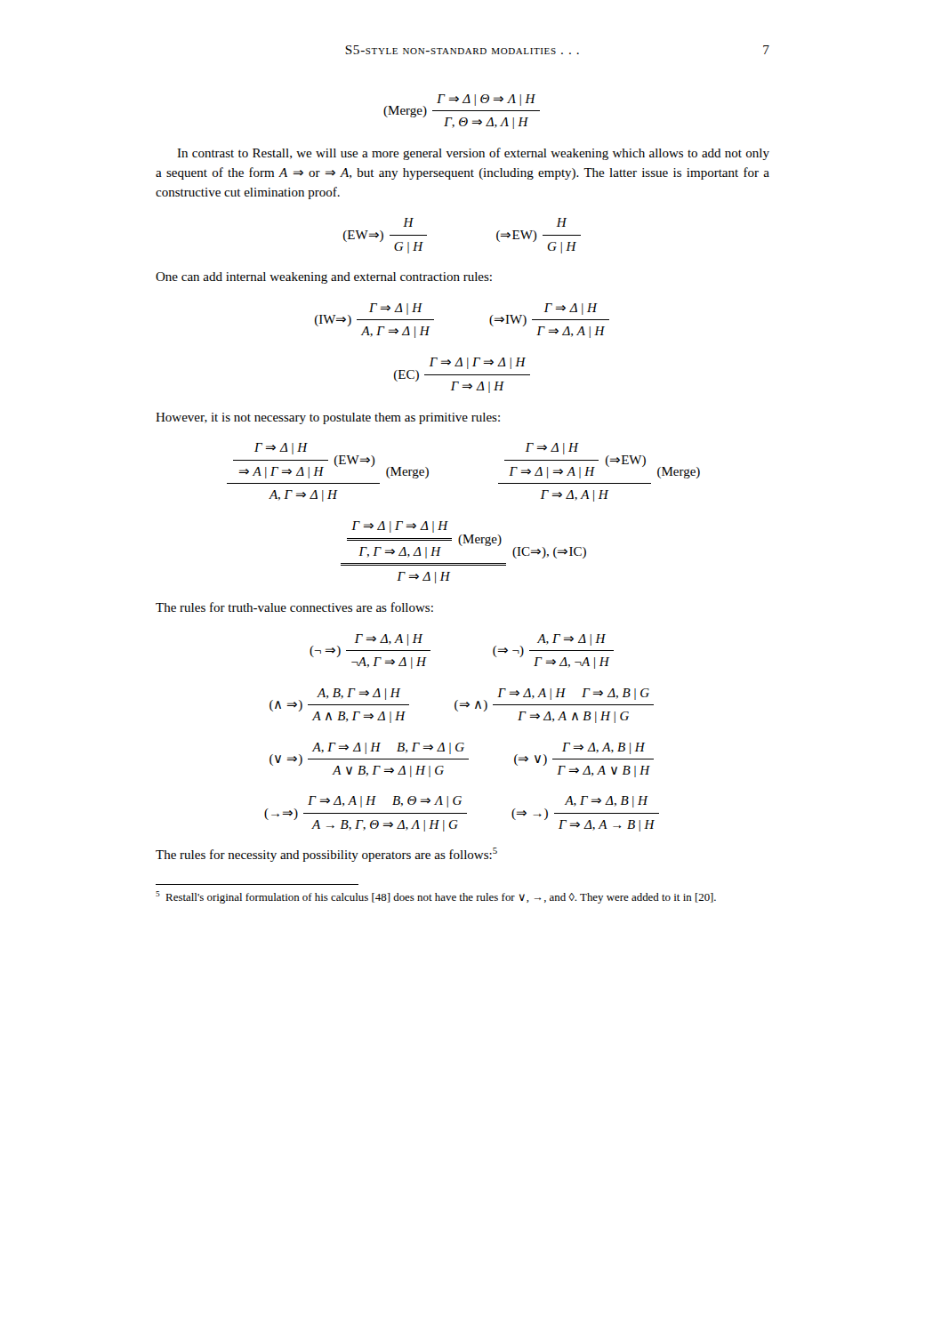S5-style non-standard modalities . . . 7
(Merge) Γ ⇒ Δ | Θ ⇒ Λ | H Γ, Θ ⇒ Δ, Λ | H
In contrast to Restall, we will use a more general version of external weakening which allows to add not only a sequent of the form A ⇒ or ⇒ A, but any hypersequent (including empty). The latter issue is important for a constructive cut elimination proof.
(EW⇒) HG | H
(⇒EW) HG | H
One can add internal weakening and external contraction rules:
(IW⇒) Γ ⇒ Δ | H A, Γ ⇒ Δ | H
(⇒IW) Γ ⇒ Δ | H Γ ⇒ Δ, A | H
(EC) Γ ⇒ Δ | Γ ⇒ Δ | H Γ ⇒ Δ | H
However, it is not necessary to postulate them as primitive rules:
Γ ⇒ Δ | H⇒ A | Γ ⇒ Δ | H(EW⇒) A, Γ ⇒ Δ | H (Merge)
Γ ⇒ Δ | H Γ ⇒ Δ | ⇒ A | H(⇒EW) Γ ⇒ Δ, A | H (Merge)
Γ ⇒ Δ | Γ ⇒ Δ | H Γ, Γ ⇒ Δ, Δ | H(Merge) Γ ⇒ Δ | H (IC⇒), (⇒IC)
The rules for truth-value connectives are as follows:
(¬ ⇒) Γ ⇒ Δ, A | H¬A, Γ ⇒ Δ | H
(⇒ ¬) A, Γ ⇒ Δ | H Γ ⇒ Δ, ¬A | H
(∧ ⇒) A, B, Γ ⇒ Δ | H A ∧ B, Γ ⇒ Δ | H
(⇒ ∧) Γ ⇒ Δ, A | H Γ ⇒ Δ, B | G Γ ⇒ Δ, A ∧ B | H | G
(∨ ⇒) A, Γ ⇒ Δ | H B, Γ ⇒ Δ | G A ∨ B, Γ ⇒ Δ | H | G
(⇒ ∨) Γ ⇒ Δ, A, B | H Γ ⇒ Δ, A ∨ B | H
(→⇒) Γ ⇒ Δ, A | H B, Θ ⇒ Λ | G A → B, Γ, Θ ⇒ Δ, Λ | H | G
(⇒ →) A, Γ ⇒ Δ, B | H Γ ⇒ Δ, A → B | H
The rules for necessity and possibility operators are as follows:5
5 Restall's original formulation of his calculus [48] does not have the rules for ∨, →, and ◊. They were added to it in [20].